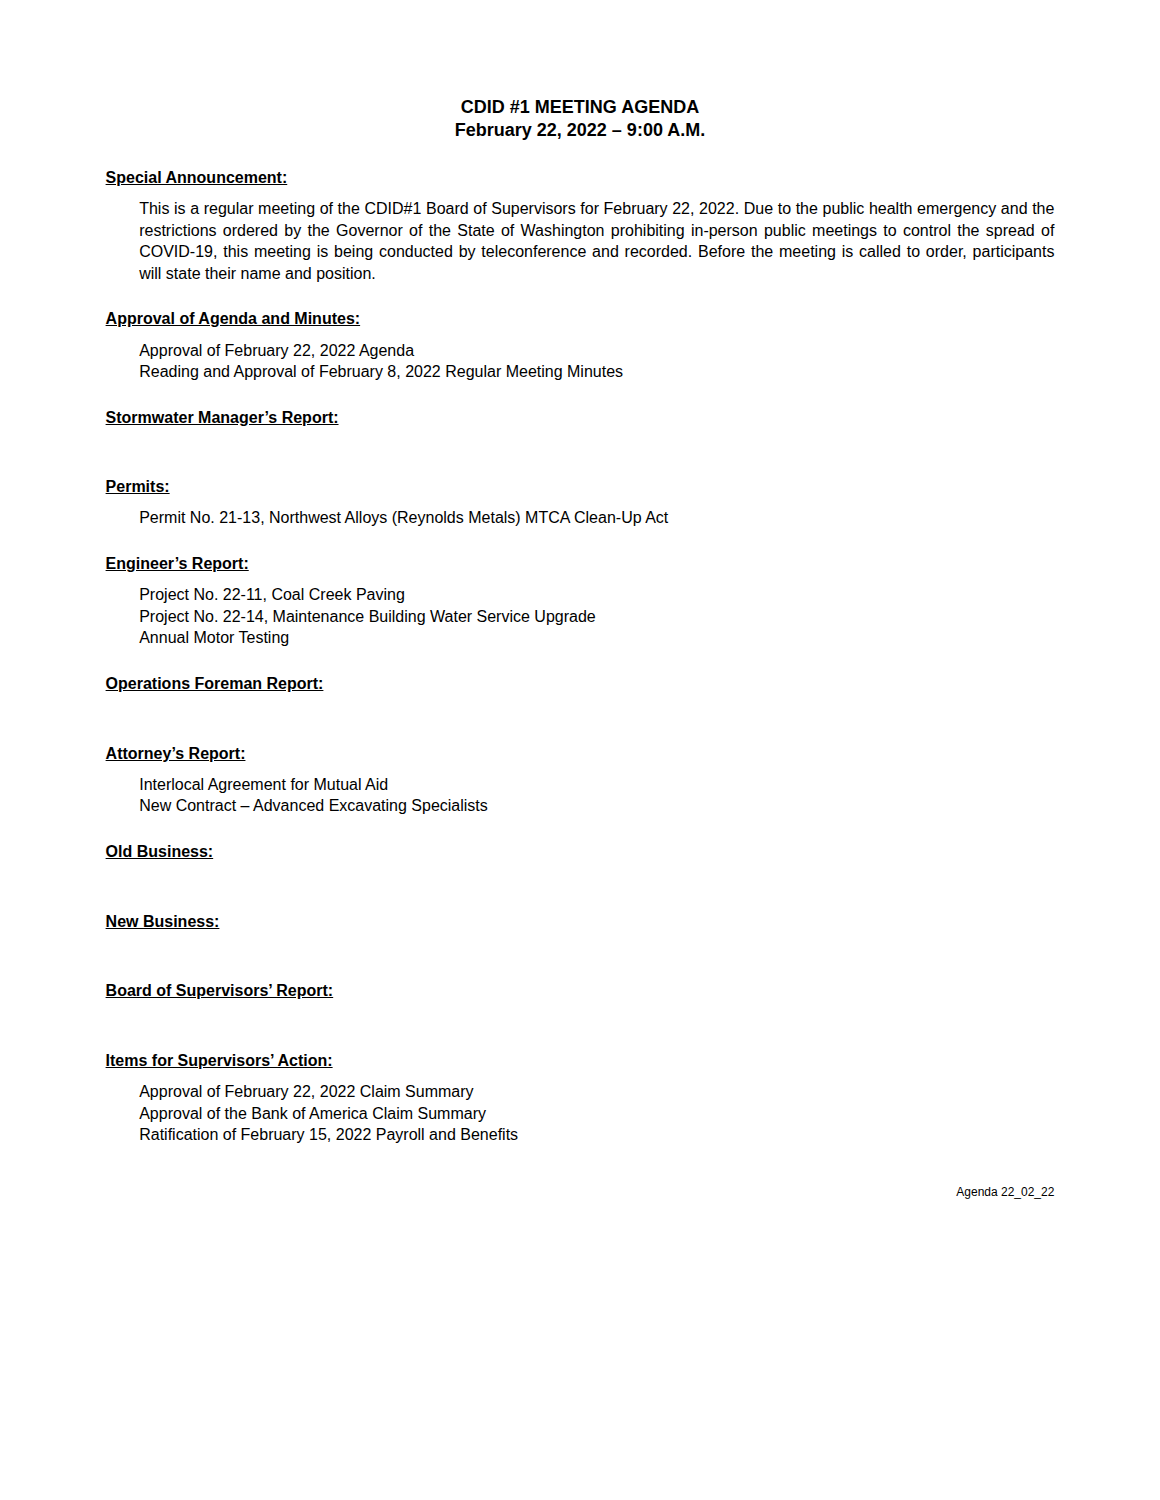CDID #1 MEETING AGENDA
February 22, 2022 – 9:00 A.M.
Special Announcement:
This is a regular meeting of the CDID#1 Board of Supervisors for February 22, 2022. Due to the public health emergency and the restrictions ordered by the Governor of the State of Washington prohibiting in-person public meetings to control the spread of COVID-19, this meeting is being conducted by teleconference and recorded. Before the meeting is called to order, participants will state their name and position.
Approval of Agenda and Minutes:
Approval of February 22, 2022 Agenda
Reading and Approval of February 8, 2022 Regular Meeting Minutes
Stormwater Manager’s Report:
Permits:
Permit No. 21-13, Northwest Alloys (Reynolds Metals) MTCA Clean-Up Act
Engineer’s Report:
Project No. 22-11, Coal Creek Paving
Project No. 22-14, Maintenance Building Water Service Upgrade
Annual Motor Testing
Operations Foreman Report:
Attorney’s Report:
Interlocal Agreement for Mutual Aid
New Contract – Advanced Excavating Specialists
Old Business:
New Business:
Board of Supervisors’ Report:
Items for Supervisors’ Action:
Approval of February 22, 2022 Claim Summary
Approval of the Bank of America Claim Summary
Ratification of February 15, 2022 Payroll and Benefits
Agenda 22_02_22